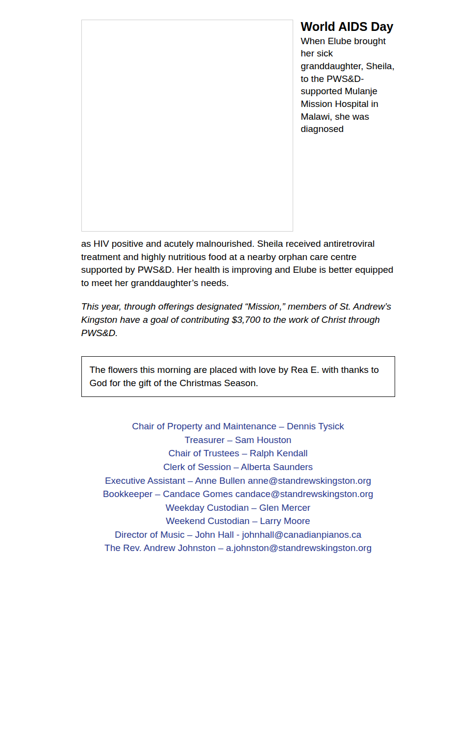World AIDS Day
When Elube brought her sick granddaughter, Sheila, to the PWS&D-supported Mulanje Mission Hospital in Malawi, she was diagnosed
as HIV positive and acutely malnourished. Sheila received antiretroviral treatment and highly nutritious food at a nearby orphan care centre supported by PWS&D. Her health is improving and Elube is better equipped to meet her granddaughter’s needs.
This year, through offerings designated “Mission,” members of St. Andrew’s Kingston have a goal of contributing $3,700 to the work of Christ through PWS&D.
The flowers this morning are placed with love by Rea E. with thanks to God for the gift of the Christmas Season.
Chair of Property and Maintenance – Dennis Tysick
Treasurer – Sam Houston
Chair of Trustees – Ralph Kendall
Clerk of Session – Alberta Saunders
Executive Assistant – Anne Bullen anne@standrewskingston.org
Bookkeeper – Candace Gomes candace@standrewskingston.org
Weekday Custodian – Glen Mercer
Weekend Custodian – Larry Moore
Director of Music – John Hall - johnhall@canadianpianos.ca
The Rev. Andrew Johnston – a.johnston@standrewskingston.org